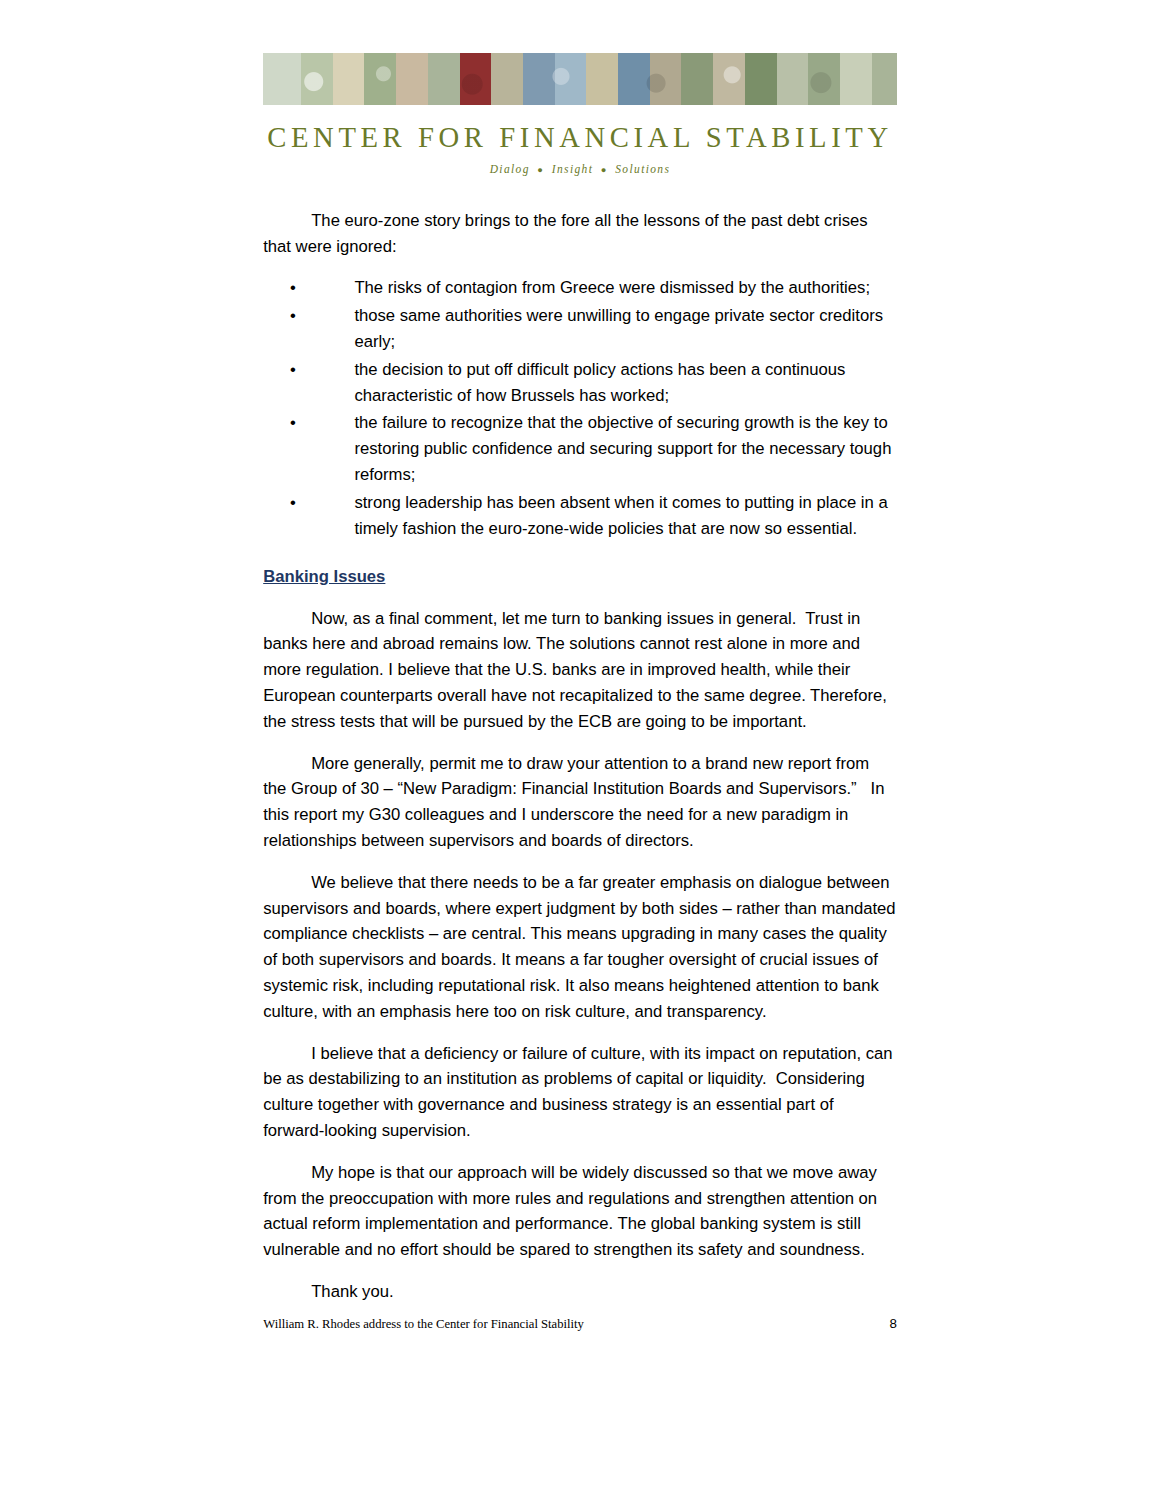CENTER FOR FINANCIAL STABILITY
Dialog ● Insight ● Solutions
The euro-zone story brings to the fore all the lessons of the past debt crises that were ignored:
The risks of contagion from Greece were dismissed by the authorities;
those same authorities were unwilling to engage private sector creditors early;
the decision to put off difficult policy actions has been a continuous characteristic of how Brussels has worked;
the failure to recognize that the objective of securing growth is the key to restoring public confidence and securing support for the necessary tough reforms;
strong leadership has been absent when it comes to putting in place in a timely fashion the euro-zone-wide policies that are now so essential.
Banking Issues
Now, as a final comment, let me turn to banking issues in general. Trust in banks here and abroad remains low. The solutions cannot rest alone in more and more regulation. I believe that the U.S. banks are in improved health, while their European counterparts overall have not recapitalized to the same degree. Therefore, the stress tests that will be pursued by the ECB are going to be important.
More generally, permit me to draw your attention to a brand new report from the Group of 30 – “New Paradigm: Financial Institution Boards and Supervisors.” In this report my G30 colleagues and I underscore the need for a new paradigm in relationships between supervisors and boards of directors.
We believe that there needs to be a far greater emphasis on dialogue between supervisors and boards, where expert judgment by both sides – rather than mandated compliance checklists – are central. This means upgrading in many cases the quality of both supervisors and boards. It means a far tougher oversight of crucial issues of systemic risk, including reputational risk. It also means heightened attention to bank culture, with an emphasis here too on risk culture, and transparency.
I believe that a deficiency or failure of culture, with its impact on reputation, can be as destabilizing to an institution as problems of capital or liquidity. Considering culture together with governance and business strategy is an essential part of forward-looking supervision.
My hope is that our approach will be widely discussed so that we move away from the preoccupation with more rules and regulations and strengthen attention on actual reform implementation and performance. The global banking system is still vulnerable and no effort should be spared to strengthen its safety and soundness.
Thank you.
William R. Rhodes address to the Center for Financial Stability 8